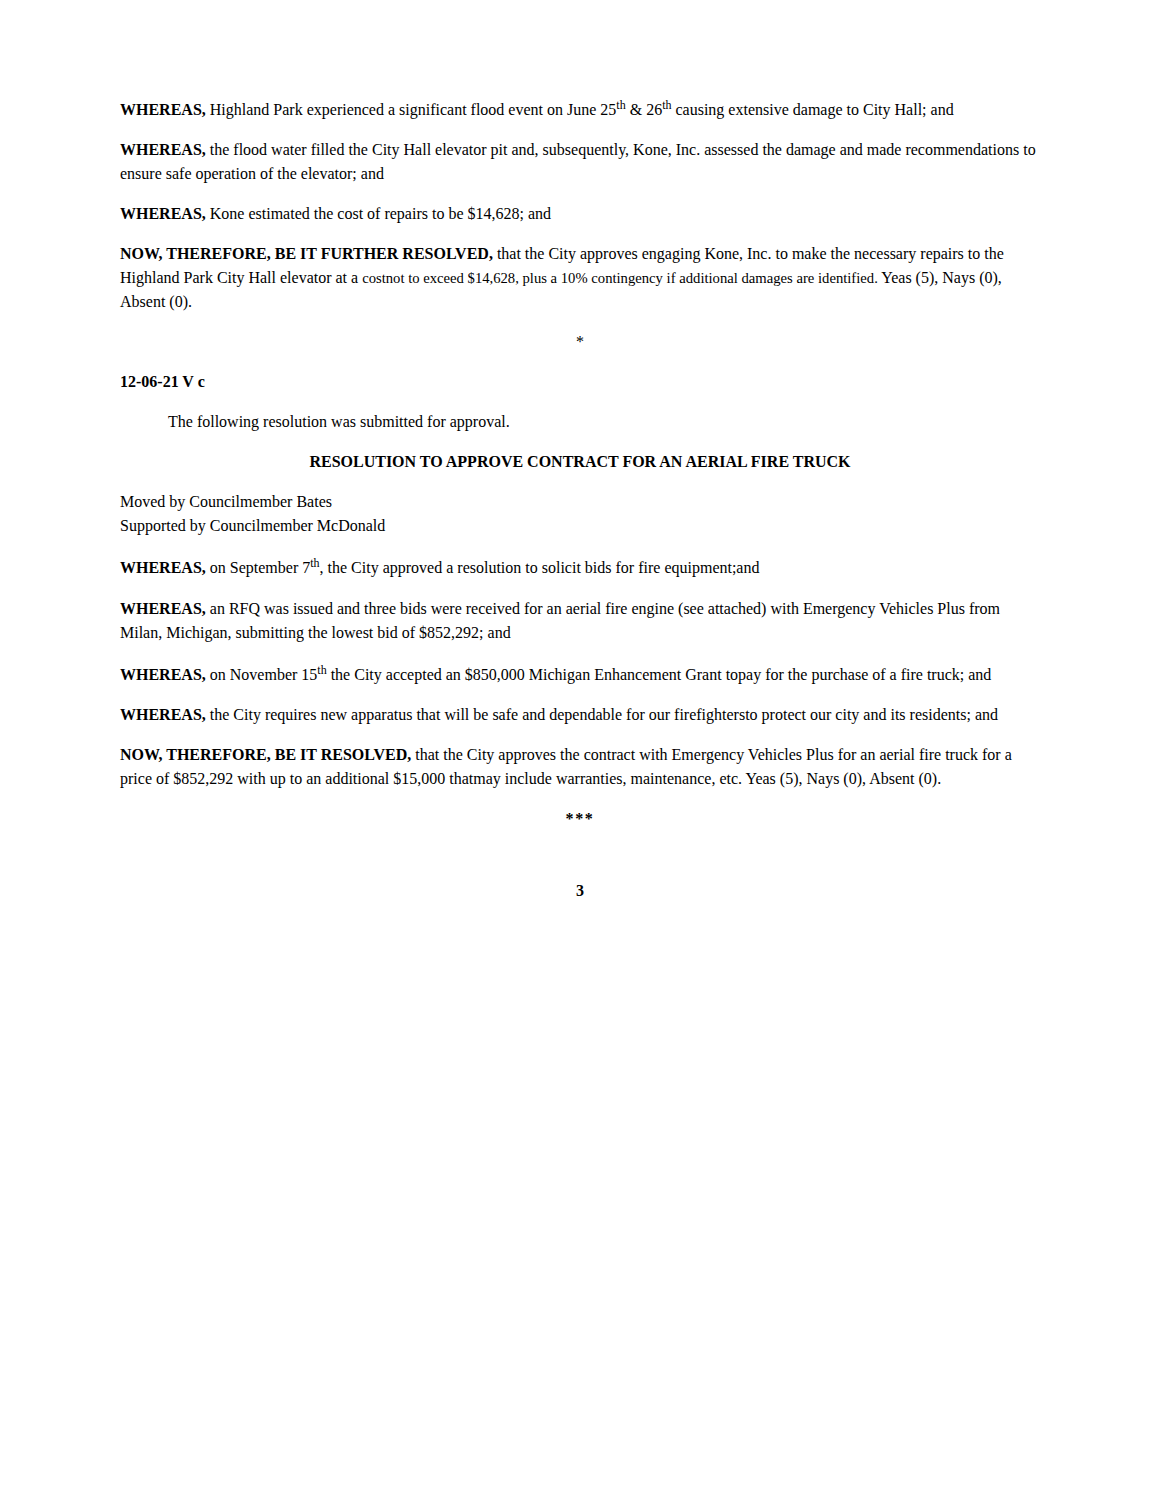WHEREAS, Highland Park experienced a significant flood event on June 25th & 26th causing extensive damage to City Hall; and
WHEREAS, the flood water filled the City Hall elevator pit and, subsequently, Kone, Inc. assessed the damage and made recommendations to ensure safe operation of the elevator; and
WHEREAS, Kone estimated the cost of repairs to be $14,628; and
NOW, THEREFORE, BE IT FURTHER RESOLVED, that the City approves engaging Kone, Inc. to make the necessary repairs to the Highland Park City Hall elevator at a costnot to exceed $14,628, plus a 10% contingency if additional damages are identified. Yeas (5), Nays (0), Absent (0).
*
12-06-21 V c
The following resolution was submitted for approval.
RESOLUTION TO APPROVE CONTRACT FOR AN AERIAL FIRE TRUCK
Moved by Councilmember Bates
Supported by Councilmember McDonald
WHEREAS, on September 7th, the City approved a resolution to solicit bids for fire equipment;and
WHEREAS, an RFQ was issued and three bids were received for an aerial fire engine (see attached) with Emergency Vehicles Plus from Milan, Michigan, submitting the lowest bid of $852,292; and
WHEREAS, on November 15th the City accepted an $850,000 Michigan Enhancement Grant topay for the purchase of a fire truck; and
WHEREAS, the City requires new apparatus that will be safe and dependable for our firefightersto protect our city and its residents; and
NOW, THEREFORE, BE IT RESOLVED, that the City approves the contract with Emergency Vehicles Plus for an aerial fire truck for a price of $852,292 with up to an additional $15,000 thatmay include warranties, maintenance, etc. Yeas (5), Nays (0), Absent (0).
***
3